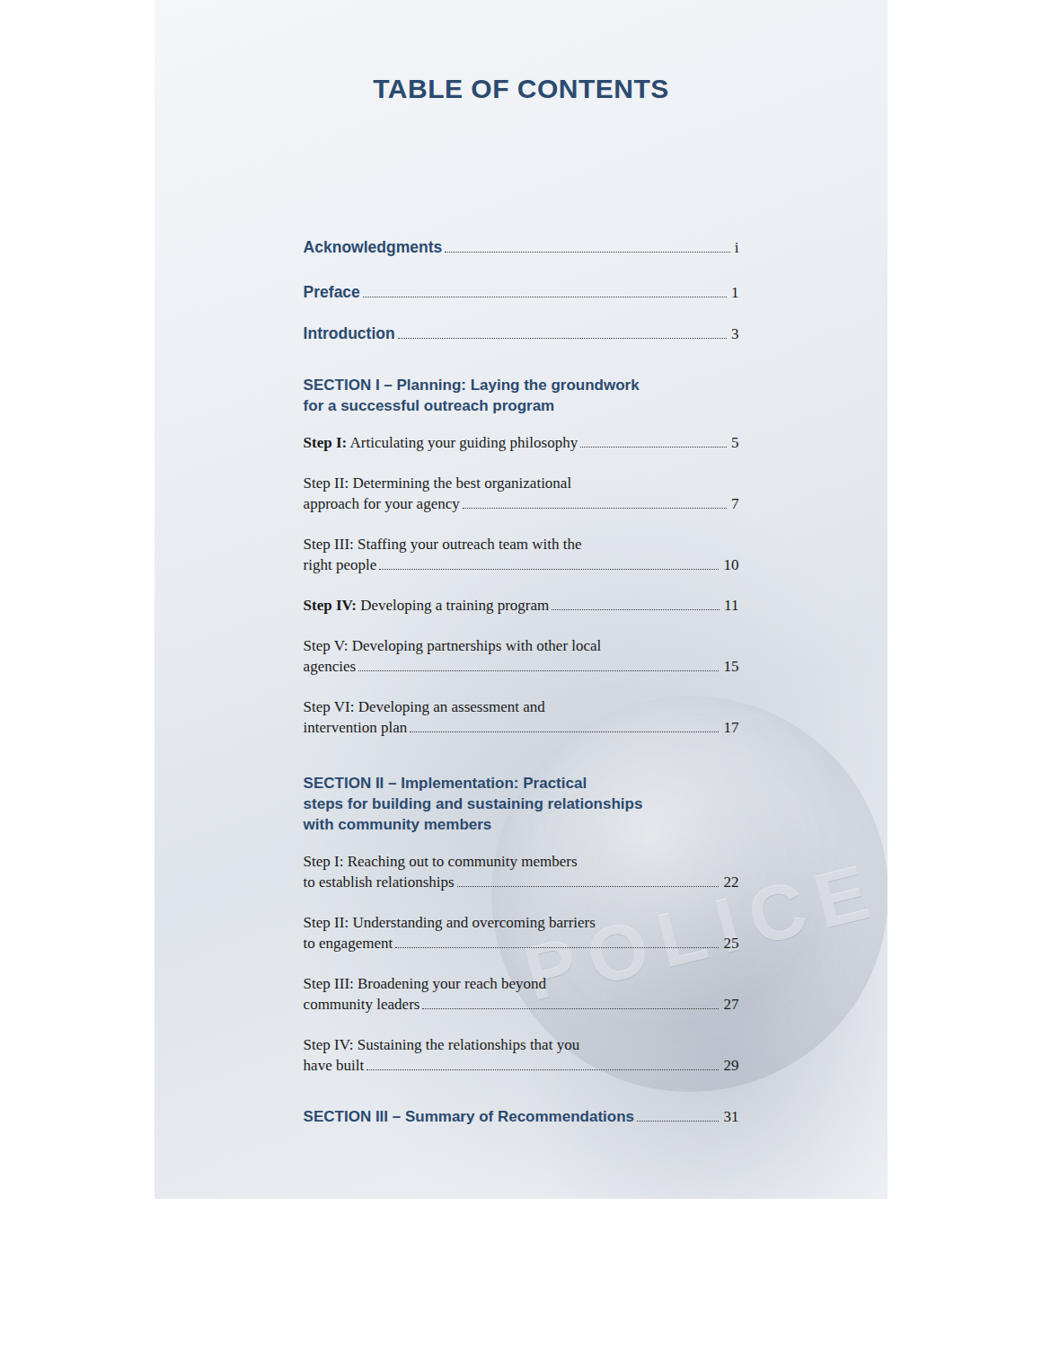TABLE OF CONTENTS
Acknowledgments i
Preface 1
Introduction 3
SECTION I – Planning: Laying the groundwork
for a successful outreach program
Step I: Articulating your guiding philosophy 5
Step II: Determining the best organizational
approach for your agency 7
Step III: Staffing your outreach team with the
right people 10
Step IV: Developing a training program 11
Step V: Developing partnerships with other local
agencies 15
Step VI: Developing an assessment and
intervention plan 17
SECTION II – Implementation: Practical
steps for building and sustaining relationships
with community members
Step I: Reaching out to community members
to establish relationships 22
Step II: Understanding and overcoming barriers
to engagement 25
Step III: Broadening your reach beyond
community leaders 27
Step IV: Sustaining the relationships that you
have built 29
SECTION III – Summary of Recommendations 31